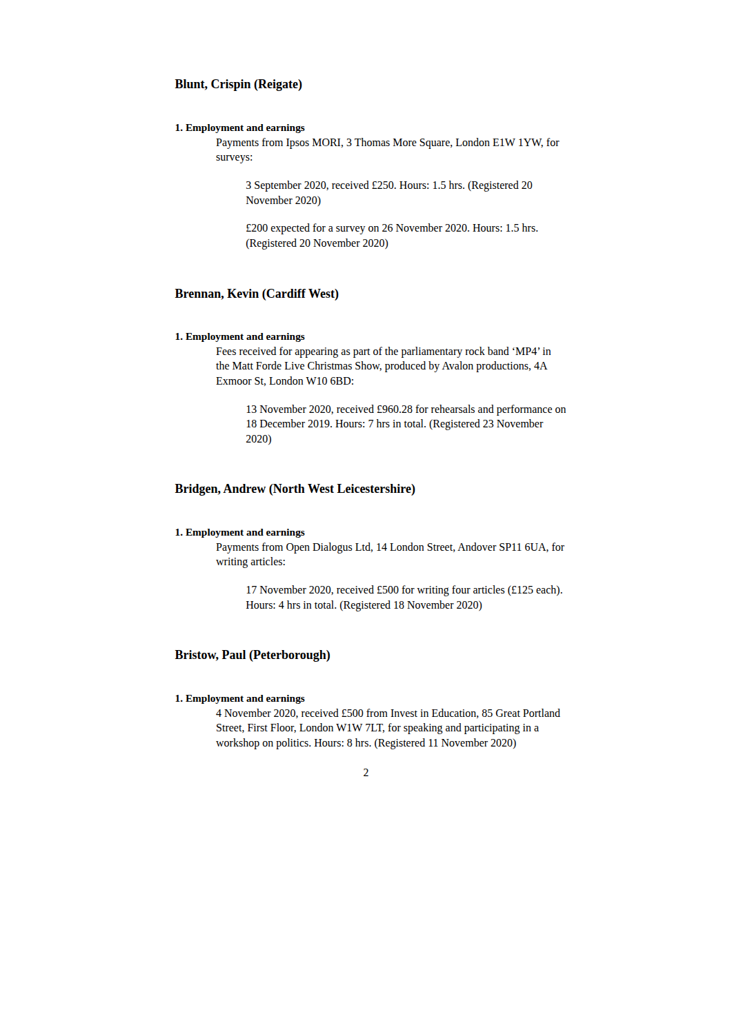Blunt, Crispin (Reigate)
1. Employment and earnings
Payments from Ipsos MORI, 3 Thomas More Square, London E1W 1YW, for surveys:
3 September 2020, received £250. Hours: 1.5 hrs. (Registered 20 November 2020)
£200 expected for a survey on 26 November 2020. Hours: 1.5 hrs. (Registered 20 November 2020)
Brennan, Kevin (Cardiff West)
1. Employment and earnings
Fees received for appearing as part of the parliamentary rock band ‘MP4’ in the Matt Forde Live Christmas Show, produced by Avalon productions, 4A Exmoor St, London W10 6BD:
13 November 2020, received £960.28 for rehearsals and performance on 18 December 2019. Hours: 7 hrs in total. (Registered 23 November 2020)
Bridgen, Andrew (North West Leicestershire)
1. Employment and earnings
Payments from Open Dialogus Ltd, 14 London Street, Andover SP11 6UA, for writing articles:
17 November 2020, received £500 for writing four articles (£125 each). Hours: 4 hrs in total. (Registered 18 November 2020)
Bristow, Paul (Peterborough)
1. Employment and earnings
4 November 2020, received £500 from Invest in Education, 85 Great Portland Street, First Floor, London W1W 7LT, for speaking and participating in a workshop on politics. Hours: 8 hrs. (Registered 11 November 2020)
2